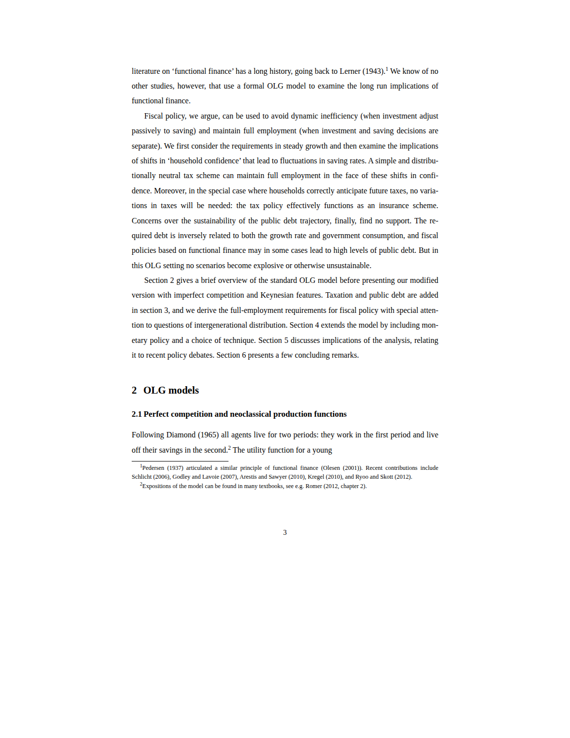literature on ‘functional finance’ has a long history, going back to Lerner (1943).1 We know of no other studies, however, that use a formal OLG model to examine the long run implications of functional finance.
Fiscal policy, we argue, can be used to avoid dynamic inefficiency (when investment adjust passively to saving) and maintain full employment (when investment and saving decisions are separate). We first consider the requirements in steady growth and then examine the implications of shifts in ‘household confidence’ that lead to fluctuations in saving rates. A simple and distributionally neutral tax scheme can maintain full employment in the face of these shifts in confidence. Moreover, in the special case where households correctly anticipate future taxes, no variations in taxes will be needed: the tax policy effectively functions as an insurance scheme. Concerns over the sustainability of the public debt trajectory, finally, find no support. The required debt is inversely related to both the growth rate and government consumption, and fiscal policies based on functional finance may in some cases lead to high levels of public debt. But in this OLG setting no scenarios become explosive or otherwise unsustainable.
Section 2 gives a brief overview of the standard OLG model before presenting our modified version with imperfect competition and Keynesian features. Taxation and public debt are added in section 3, and we derive the full-employment requirements for fiscal policy with special attention to questions of intergenerational distribution. Section 4 extends the model by including monetary policy and a choice of technique. Section 5 discusses implications of the analysis, relating it to recent policy debates. Section 6 presents a few concluding remarks.
2 OLG models
2.1 Perfect competition and neoclassical production functions
Following Diamond (1965) all agents live for two periods: they work in the first period and live off their savings in the second.2 The utility function for a young
1Pedersen (1937) articulated a similar principle of functional finance (Olesen (2001)). Recent contributions include Schlicht (2006), Godley and Lavoie (2007), Arestis and Sawyer (2010), Kregel (2010), and Ryoo and Skott (2012).
2Expositions of the model can be found in many textbooks, see e.g. Romer (2012, chapter 2).
3